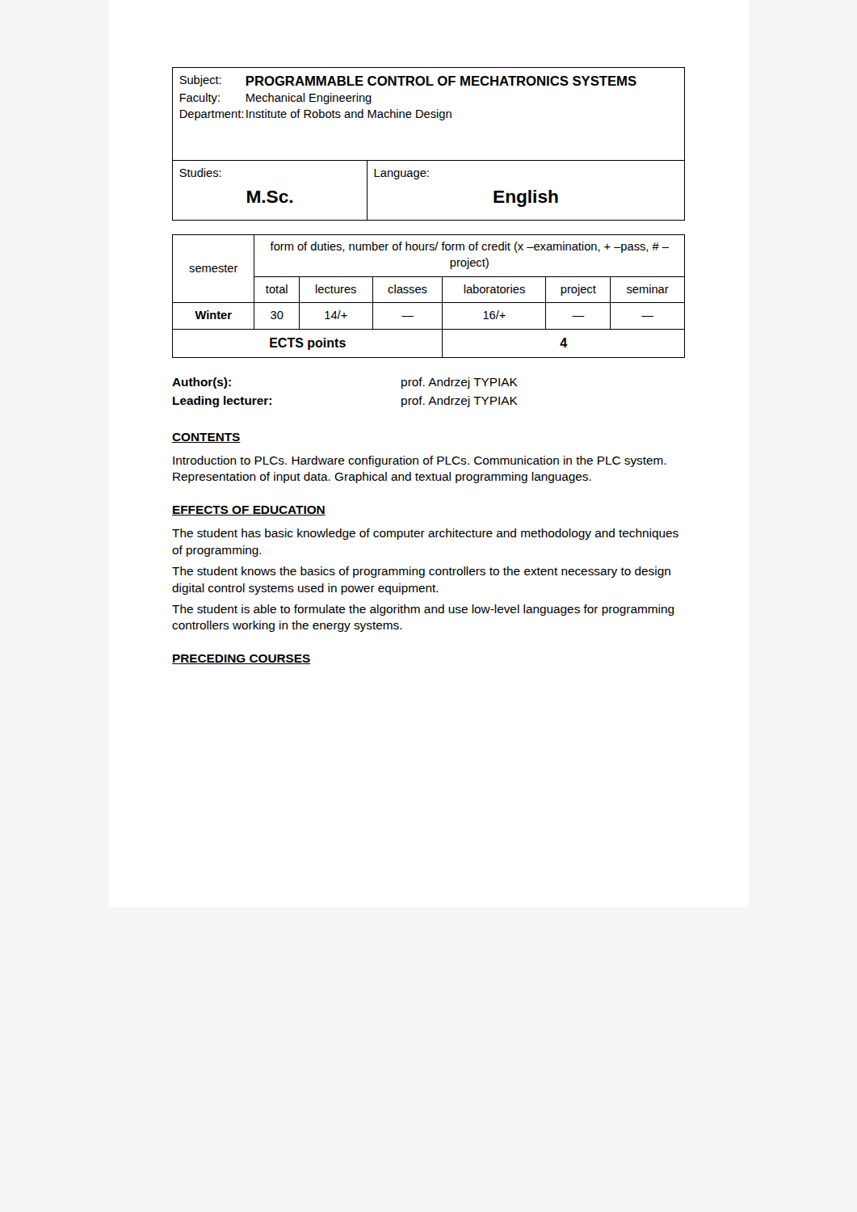| / Subject: / PROGRAMMABLE CONTROL OF MECHATRONICS SYSTEMS / / Faculty: / Mechanical Engineering / / Department: / Institute of Robots and Machine Design / |
| Studies: M.Sc. | Language: English |
| semester | form of duties, number of hours/ form of credit (x –examination, + –pass, # –project) |
| total | lectures | classes | laboratories | project | seminar |
| Winter | 30 | 14/+ | — | 16/+ | — | — |
| ECTS points | 4 |
| Author(s): | prof. Andrzej TYPIAK |
| Leading lecturer: | prof. Andrzej TYPIAK |
CONTENTS
Introduction to PLCs. Hardware configuration of PLCs. Communication in the PLC system. Representation of input data. Graphical and textual programming languages.
EFFECTS OF EDUCATION
The student has basic knowledge of computer architecture and methodology and techniques of programming.
The student knows the basics of programming controllers to the extent necessary to design digital control systems used in power equipment.
The student is able to formulate the algorithm and use low-level languages for programming controllers working in the energy systems.
PRECEDING COURSES